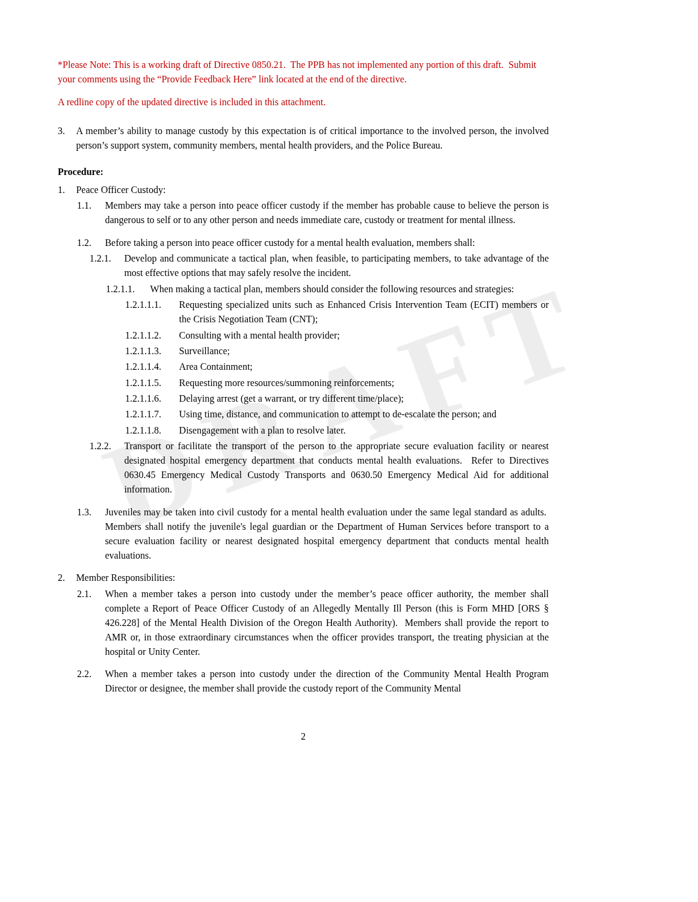DRAFT
*Please Note: This is a working draft of Directive 0850.21. The PPB has not implemented any portion of this draft. Submit your comments using the “Provide Feedback Here” link located at the end of the directive.
A redline copy of the updated directive is included in this attachment.
3.
A member’s ability to manage custody by this expectation is of critical importance to the involved person, the involved person’s support system, community members, mental health providers, and the Police Bureau.
Procedure:
1.
Peace Officer Custody:
1.1.
Members may take a person into peace officer custody if the member has probable cause to believe the person is dangerous to self or to any other person and needs immediate care, custody or treatment for mental illness.
1.2.
Before taking a person into peace officer custody for a mental health evaluation, members shall:
1.2.1.
Develop and communicate a tactical plan, when feasible, to participating members, to take advantage of the most effective options that may safely resolve the incident.
1.2.1.1.
When making a tactical plan, members should consider the following resources and strategies:
1.2.1.1.1.
Requesting specialized units such as Enhanced Crisis Intervention Team (ECIT) members or the Crisis Negotiation Team (CNT);
1.2.1.1.2.
Consulting with a mental health provider;
1.2.1.1.3.
Surveillance;
1.2.1.1.4.
Area Containment;
1.2.1.1.5.
Requesting more resources/summoning reinforcements;
1.2.1.1.6.
Delaying arrest (get a warrant, or try different time/place);
1.2.1.1.7.
Using time, distance, and communication to attempt to de-escalate the person; and
1.2.1.1.8.
Disengagement with a plan to resolve later.
1.2.2.
Transport or facilitate the transport of the person to the appropriate secure evaluation facility or nearest designated hospital emergency department that conducts mental health evaluations. Refer to Directives 0630.45 Emergency Medical Custody Transports and 0630.50 Emergency Medical Aid for additional information.
1.3.
Juveniles may be taken into civil custody for a mental health evaluation under the same legal standard as adults. Members shall notify the juvenile's legal guardian or the Department of Human Services before transport to a secure evaluation facility or nearest designated hospital emergency department that conducts mental health evaluations.
2.
Member Responsibilities:
2.1.
When a member takes a person into custody under the member’s peace officer authority, the member shall complete a Report of Peace Officer Custody of an Allegedly Mentally Ill Person (this is Form MHD [ORS § 426.228] of the Mental Health Division of the Oregon Health Authority). Members shall provide the report to AMR or, in those extraordinary circumstances when the officer provides transport, the treating physician at the hospital or Unity Center.
2.2.
When a member takes a person into custody under the direction of the Community Mental Health Program Director or designee, the member shall provide the custody report of the Community Mental
2